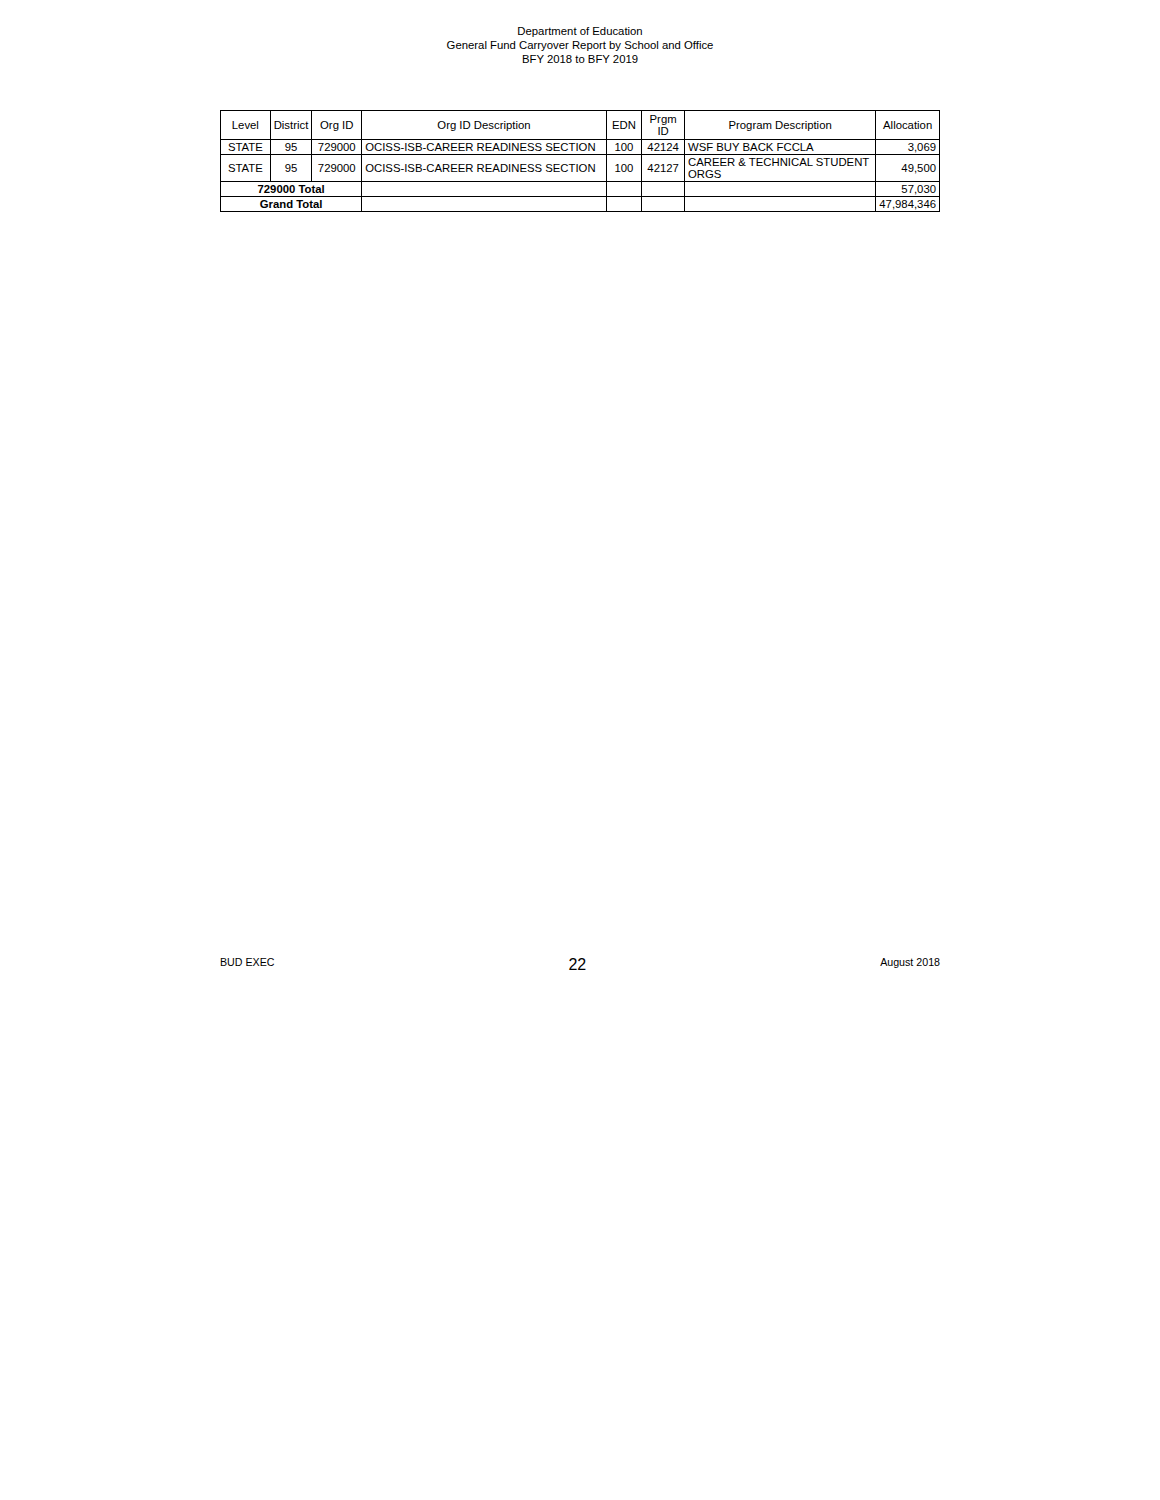Department of Education
General Fund Carryover Report by School and Office
BFY 2018 to BFY 2019
| Level | District | Org ID | Org ID Description | EDN | Prgm ID | Program Description | Allocation |
| --- | --- | --- | --- | --- | --- | --- | --- |
| STATE | 95 | 729000 | OCISS-ISB-CAREER READINESS SECTION | 100 | 42124 | WSF BUY BACK FCCLA | 3,069 |
| STATE | 95 | 729000 | OCISS-ISB-CAREER READINESS SECTION | 100 | 42127 | CAREER & TECHNICAL STUDENT ORGS | 49,500 |
| 729000 Total | | | | | 57,030 |
| Grand Total | | | | | 47,984,346 |
BUD EXEC August 2018
22